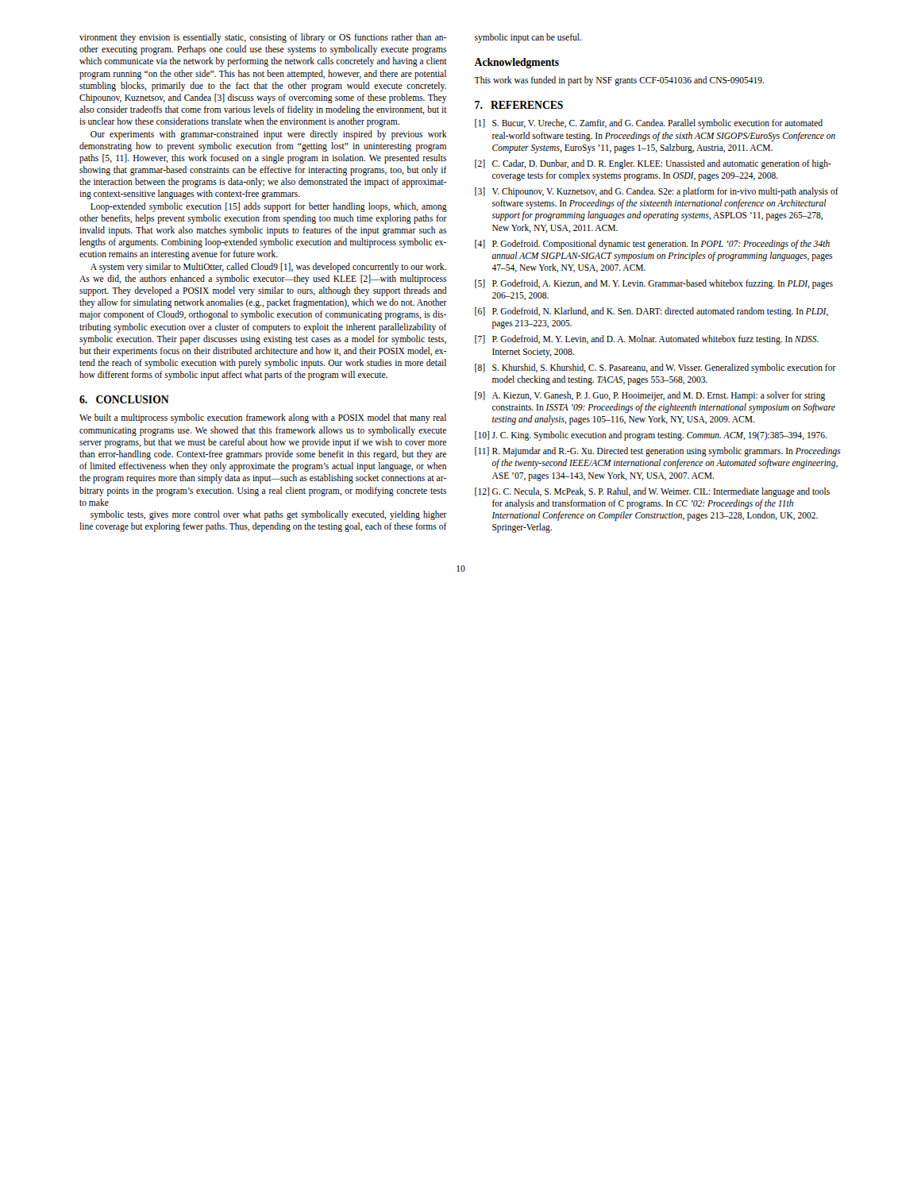vironment they envision is essentially static, consisting of library or OS functions rather than another executing program. Perhaps one could use these systems to symbolically execute programs which communicate via the network by performing the network calls concretely and having a client program running “on the other side”. This has not been attempted, however, and there are potential stumbling blocks, primarily due to the fact that the other program would execute concretely. Chipounov, Kuznetsov, and Candea [3] discuss ways of overcoming some of these problems. They also consider tradeoffs that come from various levels of fidelity in modeling the environment, but it is unclear how these considerations translate when the environment is another program.
Our experiments with grammar-constrained input were directly inspired by previous work demonstrating how to prevent symbolic execution from “getting lost” in uninteresting program paths [5, 11]. However, this work focused on a single program in isolation. We presented results showing that grammar-based constraints can be effective for interacting programs, too, but only if the interaction between the programs is data-only; we also demonstrated the impact of approximating context-sensitive languages with context-free grammars.
Loop-extended symbolic execution [15] adds support for better handling loops, which, among other benefits, helps prevent symbolic execution from spending too much time exploring paths for invalid inputs. That work also matches symbolic inputs to features of the input grammar such as lengths of arguments. Combining loop-extended symbolic execution and multiprocess symbolic execution remains an interesting avenue for future work.
A system very similar to MultiOtter, called Cloud9 [1], was developed concurrently to our work. As we did, the authors enhanced a symbolic executor—they used KLEE [2]—with multiprocess support. They developed a POSIX model very similar to ours, although they support threads and they allow for simulating network anomalies (e.g., packet fragmentation), which we do not. Another major component of Cloud9, orthogonal to symbolic execution of communicating programs, is distributing symbolic execution over a cluster of computers to exploit the inherent parallelizability of symbolic execution. Their paper discusses using existing test cases as a model for symbolic tests, but their experiments focus on their distributed architecture and how it, and their POSIX model, extend the reach of symbolic execution with purely symbolic inputs. Our work studies in more detail how different forms of symbolic input affect what parts of the program will execute.
6. CONCLUSION
We built a multiprocess symbolic execution framework along with a POSIX model that many real communicating programs use. We showed that this framework allows us to symbolically execute server programs, but that we must be careful about how we provide input if we wish to cover more than error-handling code. Context-free grammars provide some benefit in this regard, but they are of limited effectiveness when they only approximate the program’s actual input language, or when the program requires more than simply data as input—such as establishing socket connections at arbitrary points in the program’s execution. Using a real client program, or modifying concrete tests to make
symbolic tests, gives more control over what paths get symbolically executed, yielding higher line coverage but exploring fewer paths. Thus, depending on the testing goal, each of these forms of symbolic input can be useful.
Acknowledgments
This work was funded in part by NSF grants CCF-0541036 and CNS-0905419.
7. REFERENCES
S. Bucur, V. Ureche, C. Zamfir, and G. Candea. Parallel symbolic execution for automated real-world software testing. In Proceedings of the sixth ACM SIGOPS/EuroSys Conference on Computer Systems, EuroSys ’11, pages 1–15, Salzburg, Austria, 2011. ACM.
C. Cadar, D. Dunbar, and D. R. Engler. KLEE: Unassisted and automatic generation of high-coverage tests for complex systems programs. In OSDI, pages 209–224, 2008.
V. Chipounov, V. Kuznetsov, and G. Candea. S2e: a platform for in-vivo multi-path analysis of software systems. In Proceedings of the sixteenth international conference on Architectural support for programming languages and operating systems, ASPLOS ’11, pages 265–278, New York, NY, USA, 2011. ACM.
P. Godefroid. Compositional dynamic test generation. In POPL ’07: Proceedings of the 34th annual ACM SIGPLAN-SIGACT symposium on Principles of programming languages, pages 47–54, New York, NY, USA, 2007. ACM.
P. Godefroid, A. Kiezun, and M. Y. Levin. Grammar-based whitebox fuzzing. In PLDI, pages 206–215, 2008.
P. Godefroid, N. Klarlund, and K. Sen. DART: directed automated random testing. In PLDI, pages 213–223, 2005.
P. Godefroid, M. Y. Levin, and D. A. Molnar. Automated whitebox fuzz testing. In NDSS. Internet Society, 2008.
S. Khurshid, S. Khurshid, C. S. Pasareanu, and W. Visser. Generalized symbolic execution for model checking and testing. TACAS, pages 553–568, 2003.
A. Kiezun, V. Ganesh, P. J. Guo, P. Hooimeijer, and M. D. Ernst. Hampi: a solver for string constraints. In ISSTA ’09: Proceedings of the eighteenth international symposium on Software testing and analysis, pages 105–116, New York, NY, USA, 2009. ACM.
J. C. King. Symbolic execution and program testing. Commun. ACM, 19(7):385–394, 1976.
R. Majumdar and R.-G. Xu. Directed test generation using symbolic grammars. In Proceedings of the twenty-second IEEE/ACM international conference on Automated software engineering, ASE ’07, pages 134–143, New York, NY, USA, 2007. ACM.
G. C. Necula, S. McPeak, S. P. Rahul, and W. Weimer. CIL: Intermediate language and tools for analysis and transformation of C programs. In CC ’02: Proceedings of the 11th International Conference on Compiler Construction, pages 213–228, London, UK, 2002. Springer-Verlag.
10